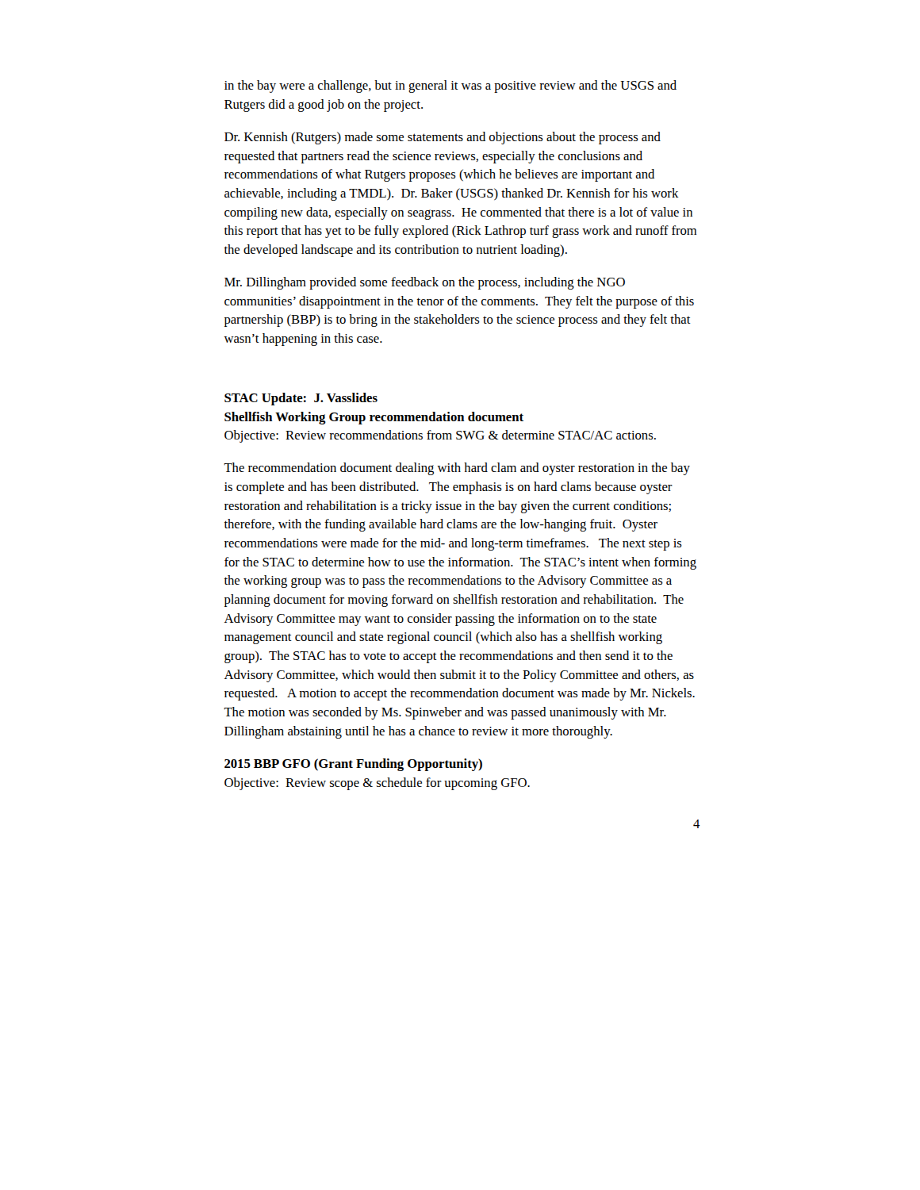in the bay were a challenge, but in general it was a positive review and the USGS and Rutgers did a good job on the project.
Dr. Kennish (Rutgers) made some statements and objections about the process and requested that partners read the science reviews, especially the conclusions and recommendations of what Rutgers proposes (which he believes are important and achievable, including a TMDL). Dr. Baker (USGS) thanked Dr. Kennish for his work compiling new data, especially on seagrass. He commented that there is a lot of value in this report that has yet to be fully explored (Rick Lathrop turf grass work and runoff from the developed landscape and its contribution to nutrient loading).
Mr. Dillingham provided some feedback on the process, including the NGO communities’ disappointment in the tenor of the comments. They felt the purpose of this partnership (BBP) is to bring in the stakeholders to the science process and they felt that wasn’t happening in this case.
STAC Update: J. Vasslides
Shellfish Working Group recommendation document
Objective: Review recommendations from SWG & determine STAC/AC actions.
The recommendation document dealing with hard clam and oyster restoration in the bay is complete and has been distributed. The emphasis is on hard clams because oyster restoration and rehabilitation is a tricky issue in the bay given the current conditions; therefore, with the funding available hard clams are the low-hanging fruit. Oyster recommendations were made for the mid- and long-term timeframes. The next step is for the STAC to determine how to use the information. The STAC’s intent when forming the working group was to pass the recommendations to the Advisory Committee as a planning document for moving forward on shellfish restoration and rehabilitation. The Advisory Committee may want to consider passing the information on to the state management council and state regional council (which also has a shellfish working group). The STAC has to vote to accept the recommendations and then send it to the Advisory Committee, which would then submit it to the Policy Committee and others, as requested. A motion to accept the recommendation document was made by Mr. Nickels. The motion was seconded by Ms. Spinweber and was passed unanimously with Mr. Dillingham abstaining until he has a chance to review it more thoroughly.
2015 BBP GFO (Grant Funding Opportunity)
Objective: Review scope & schedule for upcoming GFO.
4